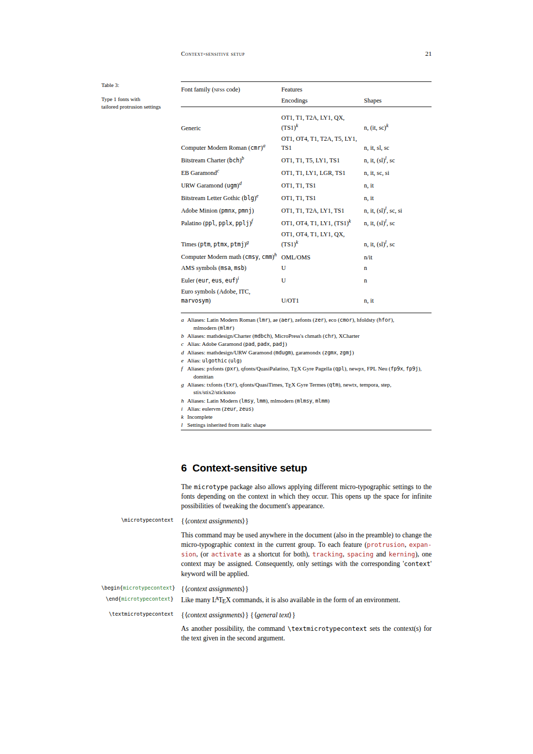Context-sensitive setup 21
Table 3:
Type 1 fonts with
tailored protrusion settings
| Font family ( nfss code) | Features |
| --- | --- |
| | Encodings | Shapes |
| Generic | OT1, T1, T2A, LY1, QX, (TS1) k | n, (it, sc) k |
| Computer Modern Roman ( cmr ) a | OT1, OT4, T1, T2A, T5, LY1, TS1 | n, it, sl, sc |
| Bitstream Charter ( bch ) b | OT1, T1, T5, LY1, TS1 | n, it, (sl) l , sc |
| EB Garamond c | OT1, T1, LY1, LGR, TS1 | n, it, sc, si |
| URW Garamond ( ugm ) d | OT1, T1, TS1 | n, it |
| Bitstream Letter Gothic ( blg ) e | OT1, T1, TS1 | n, it |
| Adobe Minion ( pmnx , pmnj ) | OT1, T1, T2A, LY1, TS1 | n, it, (sl) l , sc, si |
| Palatino ( ppl , pplx , pplj ) f | OT1, OT4, T1, LY1, (TS1) k | n, it, (sl) l , sc |
| Times ( ptm , ptmx , ptmj ) g | OT1, OT4, T1, LY1, QX, (TS1) k | n, it, (sl) l , sc |
| Computer Modern math ( cmsy , cmm ) h | OML/OMS | n/it |
| AMS symbols ( msa , msb ) | U | n |
| Euler ( eur , eus , euf ) i | U | n |
| Euro symbols (Adobe, ITC , marvosym ) | U/OT1 | n, it |
aAliases: Latin Modern Roman (lmr), ae (aer), zefonts (zer), eco (cmor), hfoldsty (hfor),mlmodern (mlmr)
bAliases: mathdesign/Charter (mdbch), MicroPress's chmath (chr), XCharter
cAlias: Adobe Garamond (pad, padx, padj)
dAliases: mathdesign/URW Garamond (mdugm), garamondx (zgmx, zgmj)
eAlias: ulgothic (ulg)
fAliases: pxfonts (pxr), qfonts/QuasiPalatino, TEX Gyre Pagella (qpl), newpx, FPL Neu (fp9x, fp9j),domitian
gAliases: txfonts (txr), qfonts/QuasiTimes, TEX Gyre Termes (qtm), newtx, tempora, step,stix/stix2/stickstoo
hAliases: Latin Modern (lmsy, lmm), mlmodern (mlmsy, mlmm)
iAlias: eulervm (zeur, zeus)
kIncomplete
lSettings inherited from italic shape
6 Context-sensitive setup
The microtype package also allows applying different micro-typographic settings to the fonts depending on the context in which they occur. This opens up the space for infinite possibilities of tweaking the document's appearance.
\microtypecontext
{ ⟨context assignments⟩ }
This command may be used anywhere in the document (also in the preamble) to change the micro-typographic context in the current group. To each feature (protrusion, expansion, (or activate as a shortcut for both), tracking, spacing and kerning), one context may be assigned. Consequently, only settings with the corresponding 'context' keyword will be applied.
\begin{microtypecontext}
{ ⟨context assignments⟩ }
\end{microtypecontext}
Like many LATEX commands, it is also available in the form of an environment.
\textmicrotypecontext
{ ⟨context assignments⟩ } { ⟨general text⟩ }
As another possibility, the command \textmicrotypecontext sets the context(s) for the text given in the second argument.